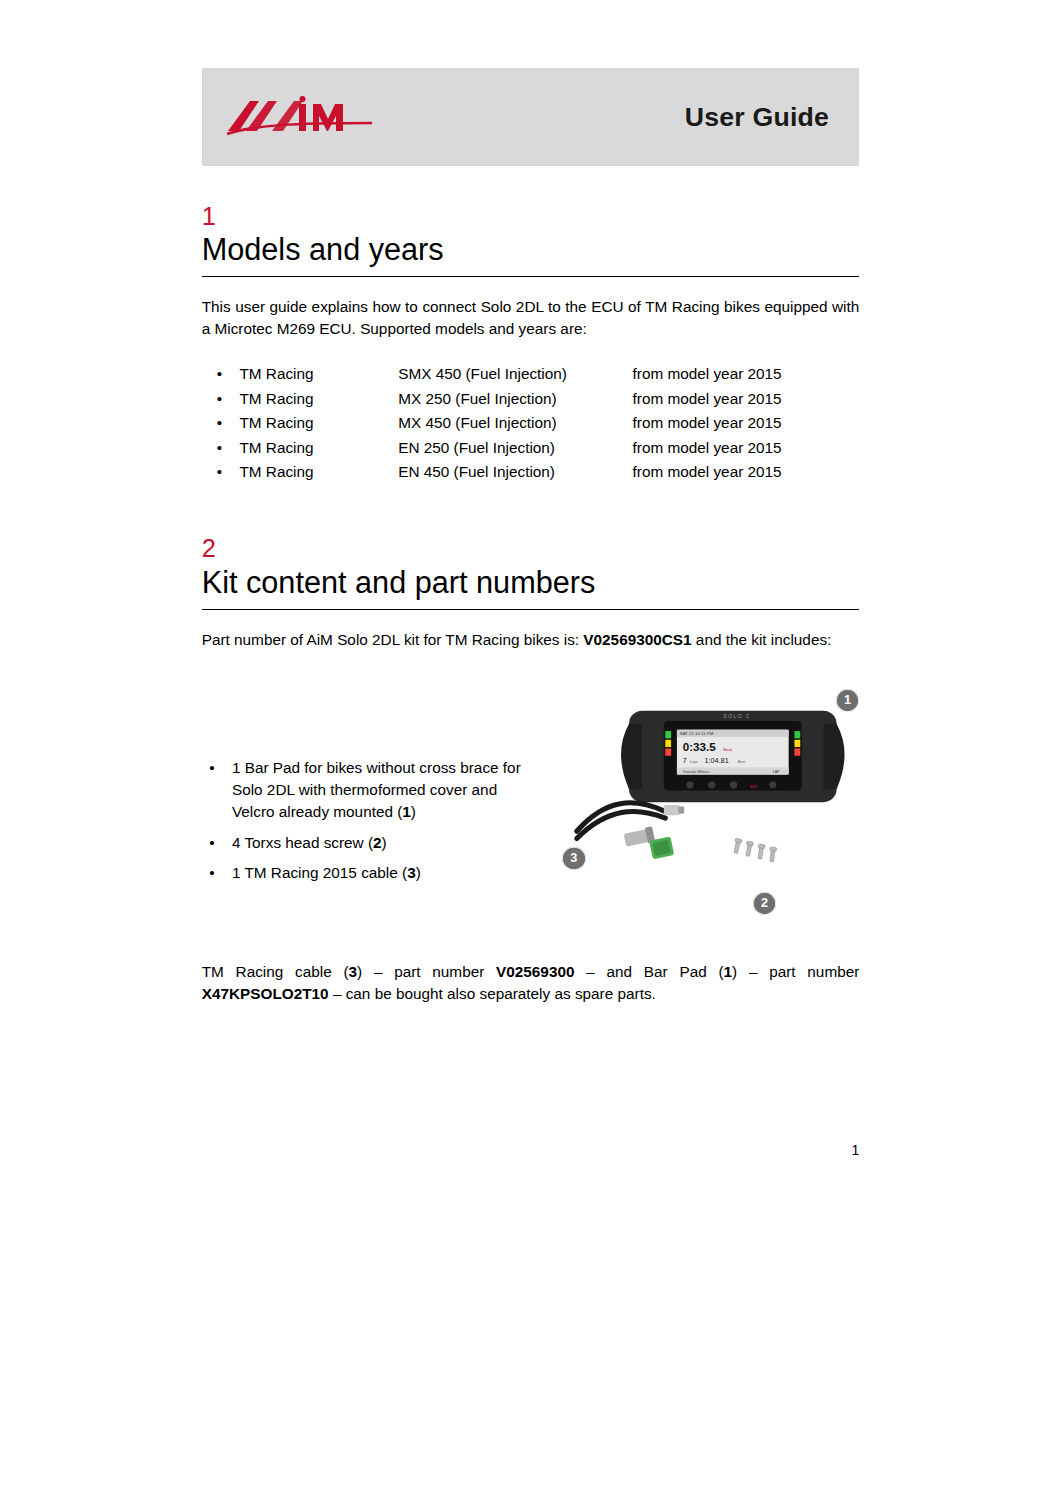User Guide
1
Models and years
This user guide explains how to connect Solo 2DL to the ECU of TM Racing bikes equipped with a Microtec M269 ECU. Supported models and years are:
•TM Racing SMX 450 (Fuel Injection) from model year 2015
•TM Racing MX 250 (Fuel Injection) from model year 2015
•TM Racing MX 450 (Fuel Injection) from model year 2015
•TM Racing EN 250 (Fuel Injection) from model year 2015
•TM Racing EN 450 (Fuel Injection) from model year 2015
2
Kit content and part numbers
Part number of AiM Solo 2DL kit for TM Racing bikes is: V02569300CS1 and the kit includes:
1 Bar Pad for bikes without cross brace for Solo 2DL with thermoformed cover and Velcro already mounted (1)
4 Torxs head screw (2)
1 TM Racing 2015 cable (3)
SAT 21 10:11 PM 0:33.5 Best 7 Laps 1:04.81 Best Granular Metrics LAP aim SOLO 2
1
2
3
TM Racing cable (3) – part number V02569300 – and Bar Pad (1) – part number X47KPSOLO2T10 – can be bought also separately as spare parts.
1